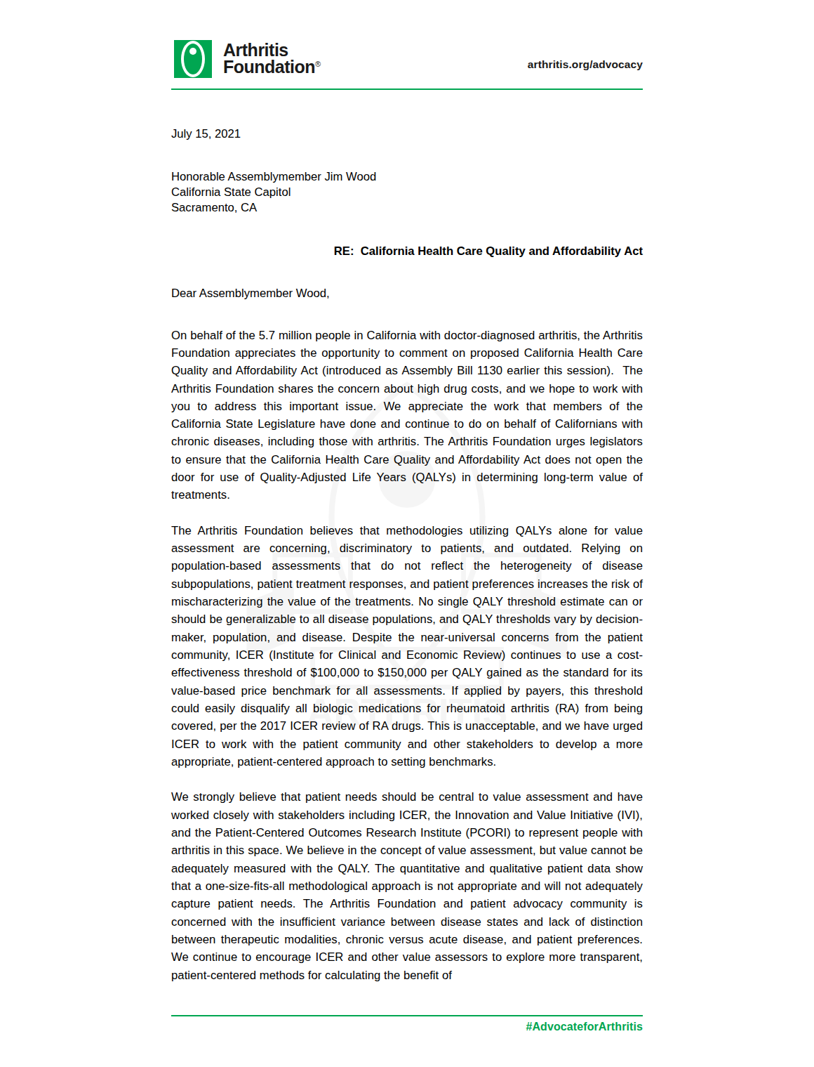Arthritis
Foundation®
arthritis.org/advocacy
ARTHRITIS
July 15, 2021
Honorable Assemblymember Jim Wood
California State Capitol
Sacramento, CA
RE: California Health Care Quality and Affordability Act
Dear Assemblymember Wood,
On behalf of the 5.7 million people in California with doctor-diagnosed arthritis, the Arthritis Foundation appreciates the opportunity to comment on proposed California Health Care Quality and Affordability Act (introduced as Assembly Bill 1130 earlier this session). The Arthritis Foundation shares the concern about high drug costs, and we hope to work with you to address this important issue. We appreciate the work that members of the California State Legislature have done and continue to do on behalf of Californians with chronic diseases, including those with arthritis. The Arthritis Foundation urges legislators to ensure that the California Health Care Quality and Affordability Act does not open the door for use of Quality-Adjusted Life Years (QALYs) in determining long-term value of treatments.
The Arthritis Foundation believes that methodologies utilizing QALYs alone for value assessment are concerning, discriminatory to patients, and outdated. Relying on population-based assessments that do not reflect the heterogeneity of disease subpopulations, patient treatment responses, and patient preferences increases the risk of mischaracterizing the value of the treatments. No single QALY threshold estimate can or should be generalizable to all disease populations, and QALY thresholds vary by decision-maker, population, and disease. Despite the near-universal concerns from the patient community, ICER (Institute for Clinical and Economic Review) continues to use a cost-effectiveness threshold of $100,000 to $150,000 per QALY gained as the standard for its value-based price benchmark for all assessments. If applied by payers, this threshold could easily disqualify all biologic medications for rheumatoid arthritis (RA) from being covered, per the 2017 ICER review of RA drugs. This is unacceptable, and we have urged ICER to work with the patient community and other stakeholders to develop a more appropriate, patient-centered approach to setting benchmarks.
We strongly believe that patient needs should be central to value assessment and have worked closely with stakeholders including ICER, the Innovation and Value Initiative (IVI), and the Patient-Centered Outcomes Research Institute (PCORI) to represent people with arthritis in this space. We believe in the concept of value assessment, but value cannot be adequately measured with the QALY. The quantitative and qualitative patient data show that a one-size-fits-all methodological approach is not appropriate and will not adequately capture patient needs. The Arthritis Foundation and patient advocacy community is concerned with the insufficient variance between disease states and lack of distinction between therapeutic modalities, chronic versus acute disease, and patient preferences. We continue to encourage ICER and other value assessors to explore more transparent, patient-centered methods for calculating the benefit of
#AdvocateforArthritis